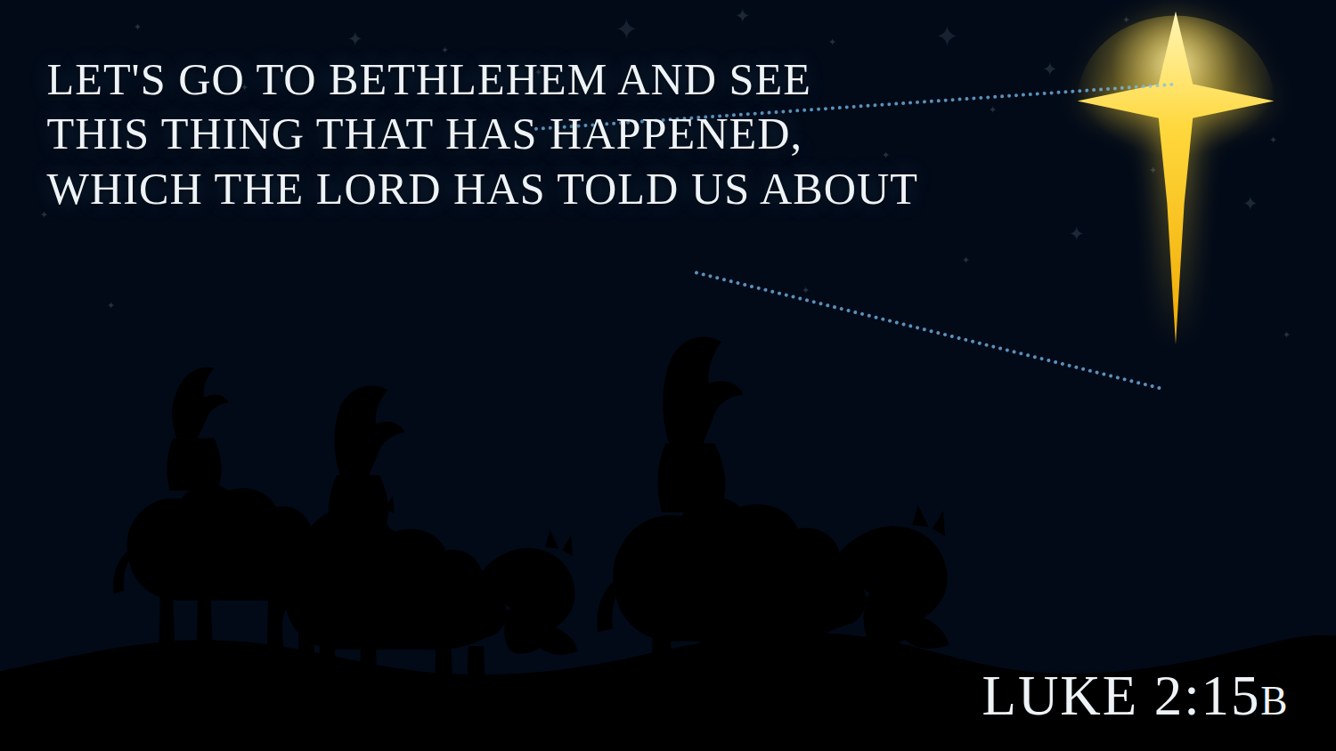Luke 2:15b — Let's go to Bethlehem and see this thing that has happened, which the Lord has told us about
✦ ✦ ✦ ✦ ✦ ✦ ✦ ✦ ✦ ✦ ✦ ✦ ✦ ✦ ✦ ✦ ✦ ✦ ✦ ✦ ✦ ✦ ✦ ✦
Let's go to Bethlehem and see this thing that has happened, which the Lord has told us about
Luke 2:15b